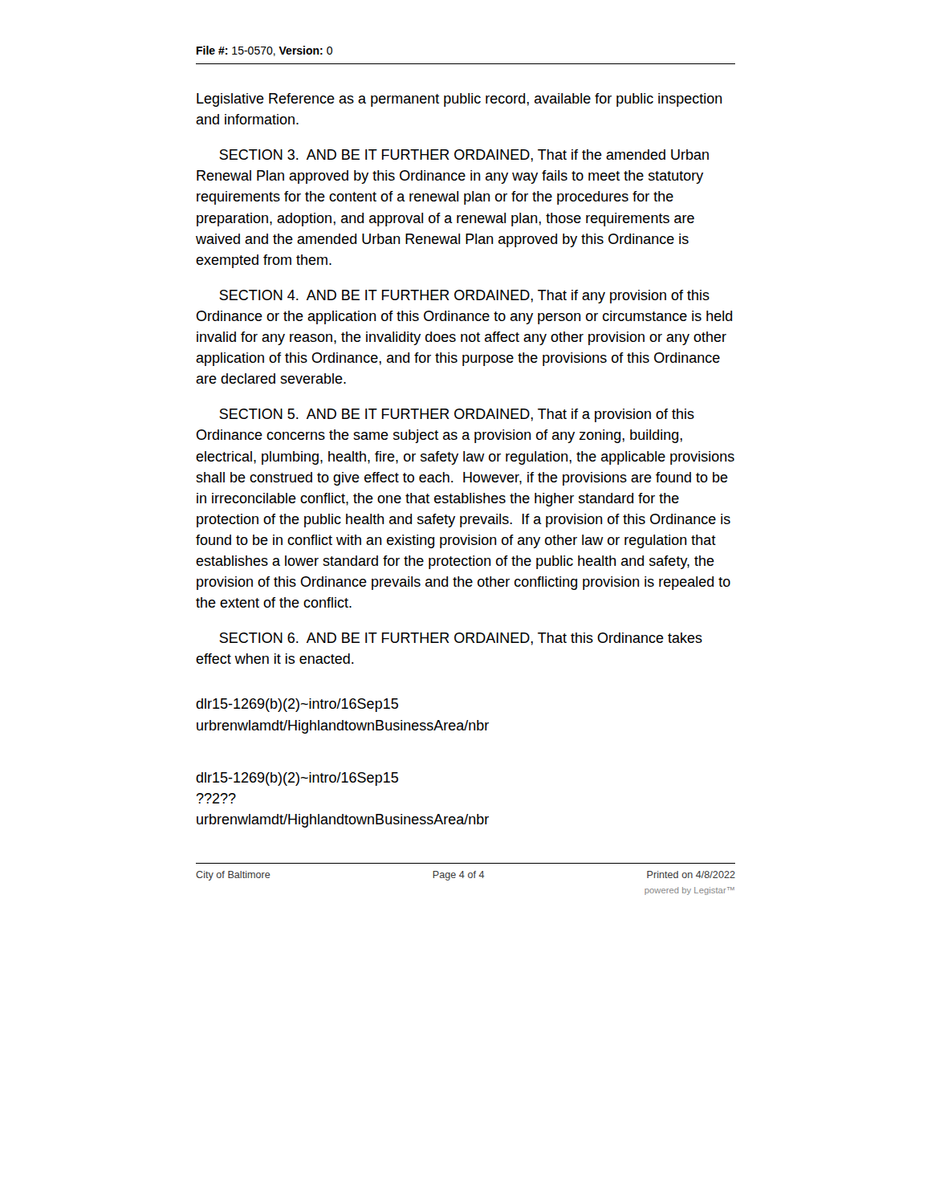File #: 15-0570, Version: 0
Legislative Reference as a permanent public record, available for public inspection and information.
SECTION 3. AND BE IT FURTHER ORDAINED, That if the amended Urban Renewal Plan approved by this Ordinance in any way fails to meet the statutory requirements for the content of a renewal plan or for the procedures for the preparation, adoption, and approval of a renewal plan, those requirements are waived and the amended Urban Renewal Plan approved by this Ordinance is exempted from them.
SECTION 4. AND BE IT FURTHER ORDAINED, That if any provision of this Ordinance or the application of this Ordinance to any person or circumstance is held invalid for any reason, the invalidity does not affect any other provision or any other application of this Ordinance, and for this purpose the provisions of this Ordinance are declared severable.
SECTION 5. AND BE IT FURTHER ORDAINED, That if a provision of this Ordinance concerns the same subject as a provision of any zoning, building, electrical, plumbing, health, fire, or safety law or regulation, the applicable provisions shall be construed to give effect to each. However, if the provisions are found to be in irreconcilable conflict, the one that establishes the higher standard for the protection of the public health and safety prevails. If a provision of this Ordinance is found to be in conflict with an existing provision of any other law or regulation that establishes a lower standard for the protection of the public health and safety, the provision of this Ordinance prevails and the other conflicting provision is repealed to the extent of the conflict.
SECTION 6. AND BE IT FURTHER ORDAINED, That this Ordinance takes effect when it is enacted.
dlr15-1269(b)(2)~intro/16Sep15
urbrenwlamdt/HighlandtownBusinessArea/nbr
dlr15-1269(b)(2)~intro/16Sep15
??2??
urbrenwlamdt/HighlandtownBusinessArea/nbr
City of Baltimore
Page 4 of 4
Printed on 4/8/2022
powered by Legistar™